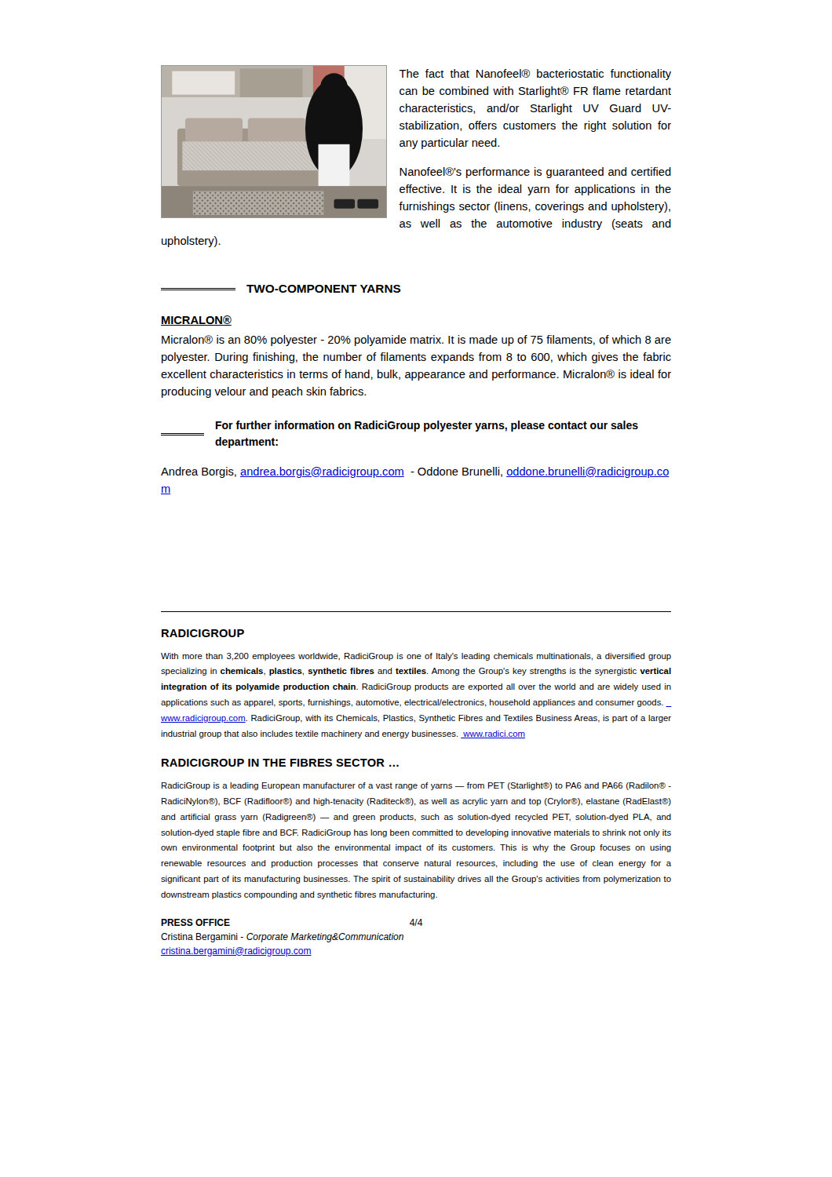The fact that Nanofeel® bacteriostatic functionality can be combined with Starlight® FR flame retardant characteristics, and/or Starlight UV Guard UV-stabilization, offers customers the right solution for any particular need.
Nanofeel®'s performance is guaranteed and certified effective. It is the ideal yarn for applications in the furnishings sector (linens, coverings and upholstery), as well as the automotive industry (seats and upholstery).
TWO-COMPONENT YARNS
MICRALON®
Micralon® is an 80% polyester - 20% polyamide matrix. It is made up of 75 filaments, of which 8 are polyester. During finishing, the number of filaments expands from 8 to 600, which gives the fabric excellent characteristics in terms of hand, bulk, appearance and performance. Micralon® is ideal for producing velour and peach skin fabrics.
For further information on RadiciGroup polyester yarns, please contact our sales department:
Andrea Borgis, andrea.borgis@radicigroup.com - Oddone Brunelli, oddone.brunelli@radicigroup.com
RADICIGROUP
With more than 3,200 employees worldwide, RadiciGroup is one of Italy's leading chemicals multinationals, a diversified group specializing in chemicals, plastics, synthetic fibres and textiles. Among the Group's key strengths is the synergistic vertical integration of its polyamide production chain. RadiciGroup products are exported all over the world and are widely used in applications such as apparel, sports, furnishings, automotive, electrical/electronics, household appliances and consumer goods. _www.radicigroup.com. RadiciGroup, with its Chemicals, Plastics, Synthetic Fibres and Textiles Business Areas, is part of a larger industrial group that also includes textile machinery and energy businesses. www.radici.com
RADICIGROUP IN THE FIBRES SECTOR …
RadiciGroup is a leading European manufacturer of a vast range of yarns — from PET (Starlight®) to PA6 and PA66 (Radilon® - RadiciNylon®), BCF (Radifloor®) and high-tenacity (Raditeck®), as well as acrylic yarn and top (Crylor®), elastane (RadElast®) and artificial grass yarn (Radigreen®) — and green products, such as solution-dyed recycled PET, solution-dyed PLA, and solution-dyed staple fibre and BCF. RadiciGroup has long been committed to developing innovative materials to shrink not only its own environmental footprint but also the environmental impact of its customers. This is why the Group focuses on using renewable resources and production processes that conserve natural resources, including the use of clean energy for a significant part of its manufacturing businesses. The spirit of sustainability drives all the Group's activities from polymerization to downstream plastics compounding and synthetic fibres manufacturing.
4/4
PRESS OFFICE
Cristina Bergamini - Corporate Marketing&Communication
cristina.bergamini@radicigroup.com